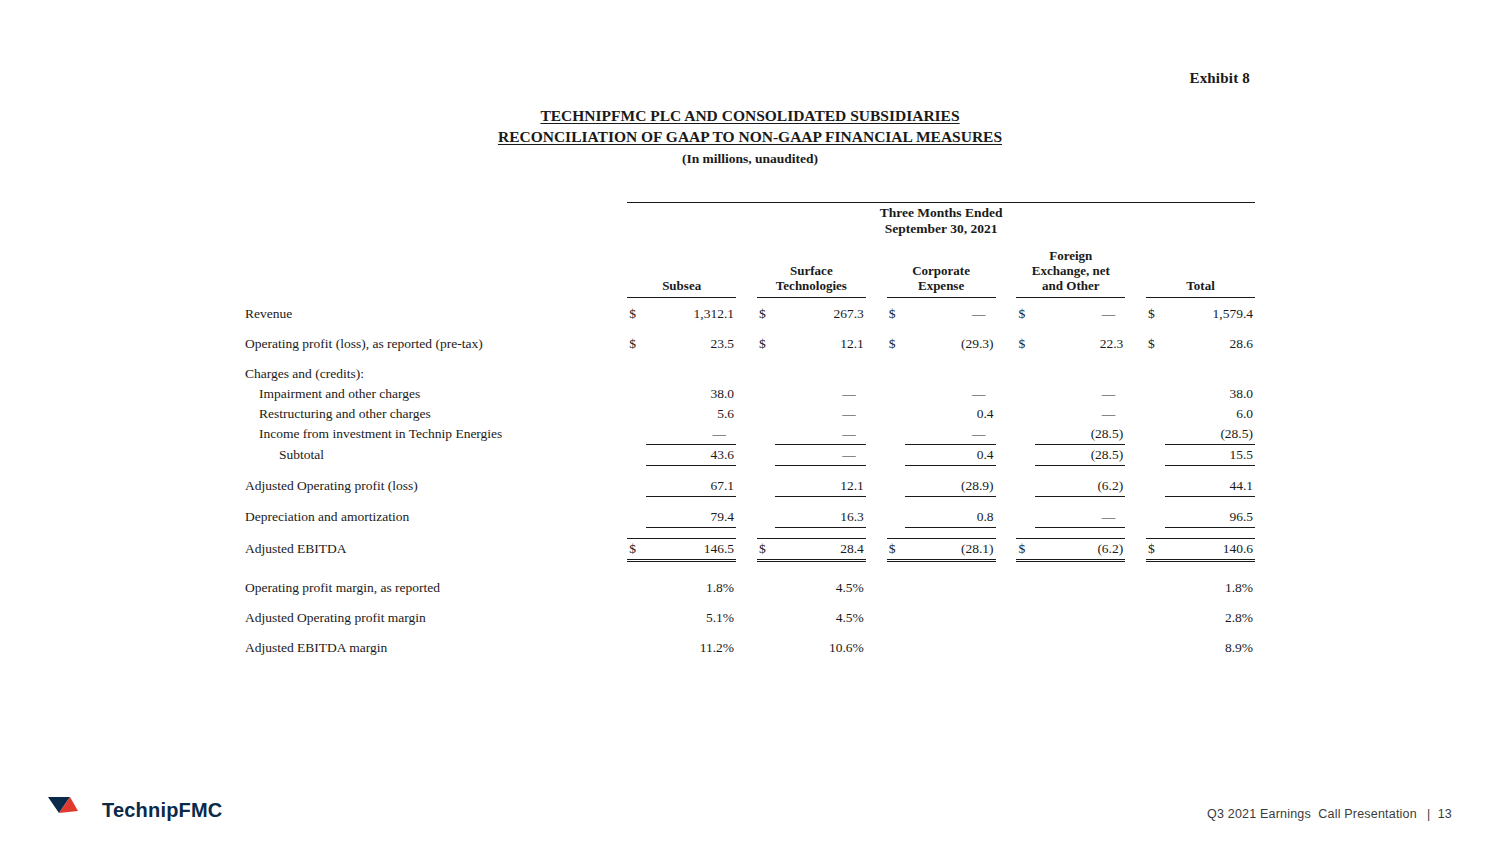Exhibit 8
TECHNIPFMC PLC AND CONSOLIDATED SUBSIDIARIES
RECONCILIATION OF GAAP TO NON-GAAP FINANCIAL MEASURES
(In millions, unaudited)
| | Three Months Ended |
| | September 30, 2021 |
| | Subsea | | Surface Technologies | | Corporate Expense | | Foreign Exchange, net and Other | | Total |
| Revenue | $ | 1,312.1 | | $ | 267.3 | | $ | — | | $ | — | | $ | 1,579.4 |
| Operating profit (loss), as reported (pre-tax) | $ | 23.5 | | $ | 12.1 | | $ | (29.3) | | $ | 22.3 | | $ | 28.6 |
| Charges and (credits): | | | | | | | | | | | | | | |
| Impairment and other charges | | 38.0 | | | — | | | — | | | — | | | 38.0 |
| Restructuring and other charges | | 5.6 | | | — | | | 0.4 | | | — | | | 6.0 |
| Income from investment in Technip Energies | | — | | | — | | | — | | | (28.5) | | | (28.5) |
| Subtotal | | 43.6 | | | — | | | 0.4 | | | (28.5) | | | 15.5 |
| Adjusted Operating profit (loss) | | 67.1 | | | 12.1 | | | (28.9) | | | (6.2) | | | 44.1 |
| Depreciation and amortization | | 79.4 | | | 16.3 | | | 0.8 | | | — | | | 96.5 |
| Adjusted EBITDA | $ | 146.5 | | $ | 28.4 | | $ | (28.1) | | $ | (6.2) | | $ | 140.6 |
| Operating profit margin, as reported | | 1.8% | | | 4.5% | | | | | | | | | 1.8% |
| Adjusted Operating profit margin | | 5.1% | | | 4.5% | | | | | | | | | 2.8% |
| Adjusted EBITDA margin | | 11.2% | | | 10.6% | | | | | | | | | 8.9% |
TechnipFMC
Q3 2021 Earnings Call Presentation| 13